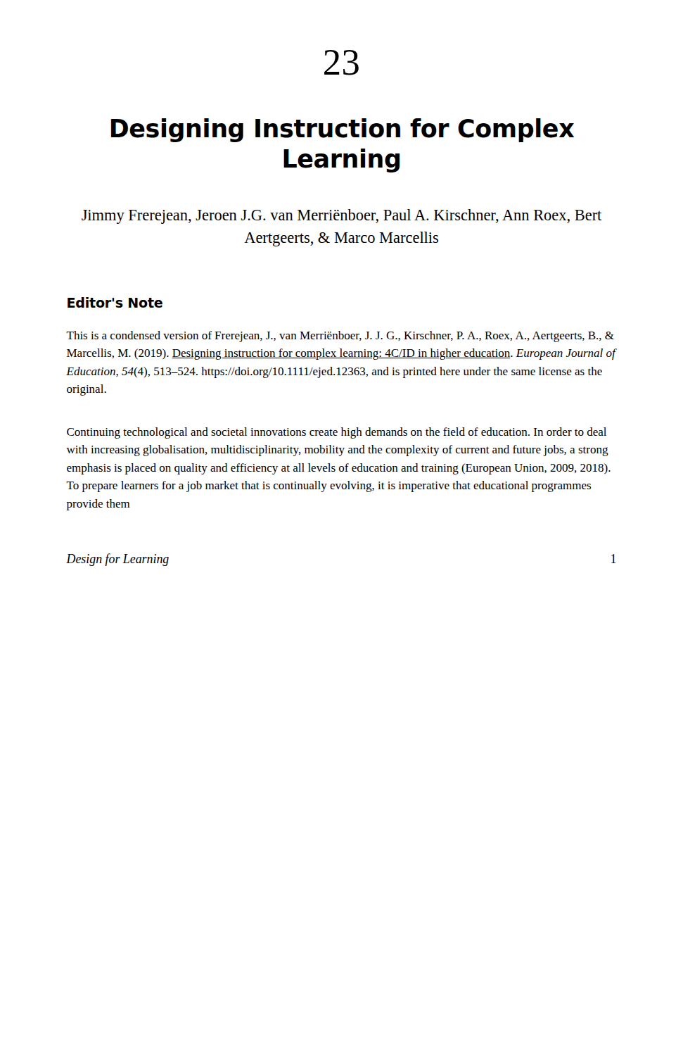23
Designing Instruction for Complex Learning
Jimmy Frerejean, Jeroen J.G. van Merriënboer, Paul A. Kirschner, Ann Roex, Bert Aertgeerts, & Marco Marcellis
Editor's Note
This is a condensed version of Frerejean, J., van Merriënboer, J. J. G., Kirschner, P. A., Roex, A., Aertgeerts, B., & Marcellis, M. (2019). Designing instruction for complex learning: 4C/ID in higher education. European Journal of Education, 54(4), 513–524. https://doi.org/10.1111/ejed.12363, and is printed here under the same license as the original.
Continuing technological and societal innovations create high demands on the field of education. In order to deal with increasing globalisation, multidisciplinarity, mobility and the complexity of current and future jobs, a strong emphasis is placed on quality and efficiency at all levels of education and training (European Union, 2009, 2018). To prepare learners for a job market that is continually evolving, it is imperative that educational programmes provide them
Design for Learning 1